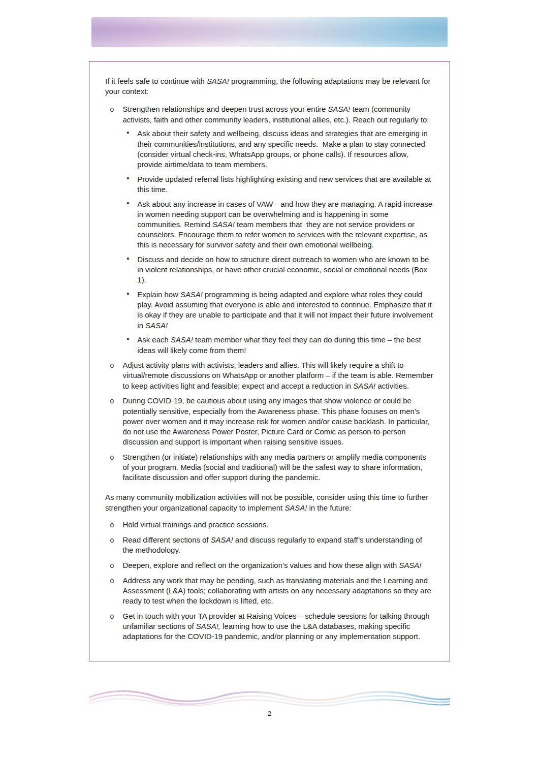If it feels safe to continue with SASA! programming, the following adaptations may be relevant for your context:
Strengthen relationships and deepen trust across your entire SASA! team (community activists, faith and other community leaders, institutional allies, etc.). Reach out regularly to:
Ask about their safety and wellbeing, discuss ideas and strategies that are emerging in their communities/institutions, and any specific needs. Make a plan to stay connected (consider virtual check-ins, WhatsApp groups, or phone calls). If resources allow, provide airtime/data to team members.
Provide updated referral lists highlighting existing and new services that are available at this time.
Ask about any increase in cases of VAW—and how they are managing. A rapid increase in women needing support can be overwhelming and is happening in some communities. Remind SASA! team members that they are not service providers or counselors. Encourage them to refer women to services with the relevant expertise, as this is necessary for survivor safety and their own emotional wellbeing.
Discuss and decide on how to structure direct outreach to women who are known to be in violent relationships, or have other crucial economic, social or emotional needs (Box 1).
Explain how SASA! programming is being adapted and explore what roles they could play. Avoid assuming that everyone is able and interested to continue. Emphasize that it is okay if they are unable to participate and that it will not impact their future involvement in SASA!
Ask each SASA! team member what they feel they can do during this time – the best ideas will likely come from them!
Adjust activity plans with activists, leaders and allies. This will likely require a shift to virtual/remote discussions on WhatsApp or another platform – if the team is able. Remember to keep activities light and feasible; expect and accept a reduction in SASA! activities.
During COVID-19, be cautious about using any images that show violence or could be potentially sensitive, especially from the Awareness phase. This phase focuses on men’s power over women and it may increase risk for women and/or cause backlash. In particular, do not use the Awareness Power Poster, Picture Card or Comic as person-to-person discussion and support is important when raising sensitive issues.
Strengthen (or initiate) relationships with any media partners or amplify media components of your program. Media (social and traditional) will be the safest way to share information, facilitate discussion and offer support during the pandemic.
As many community mobilization activities will not be possible, consider using this time to further strengthen your organizational capacity to implement SASA! in the future:
Hold virtual trainings and practice sessions.
Read different sections of SASA! and discuss regularly to expand staff’s understanding of the methodology.
Deepen, explore and reflect on the organization’s values and how these align with SASA!
Address any work that may be pending, such as translating materials and the Learning and Assessment (L&A) tools; collaborating with artists on any necessary adaptations so they are ready to test when the lockdown is lifted, etc.
Get in touch with your TA provider at Raising Voices – schedule sessions for talking through unfamiliar sections of SASA!, learning how to use the L&A databases, making specific adaptations for the COVID-19 pandemic, and/or planning or any implementation support.
2